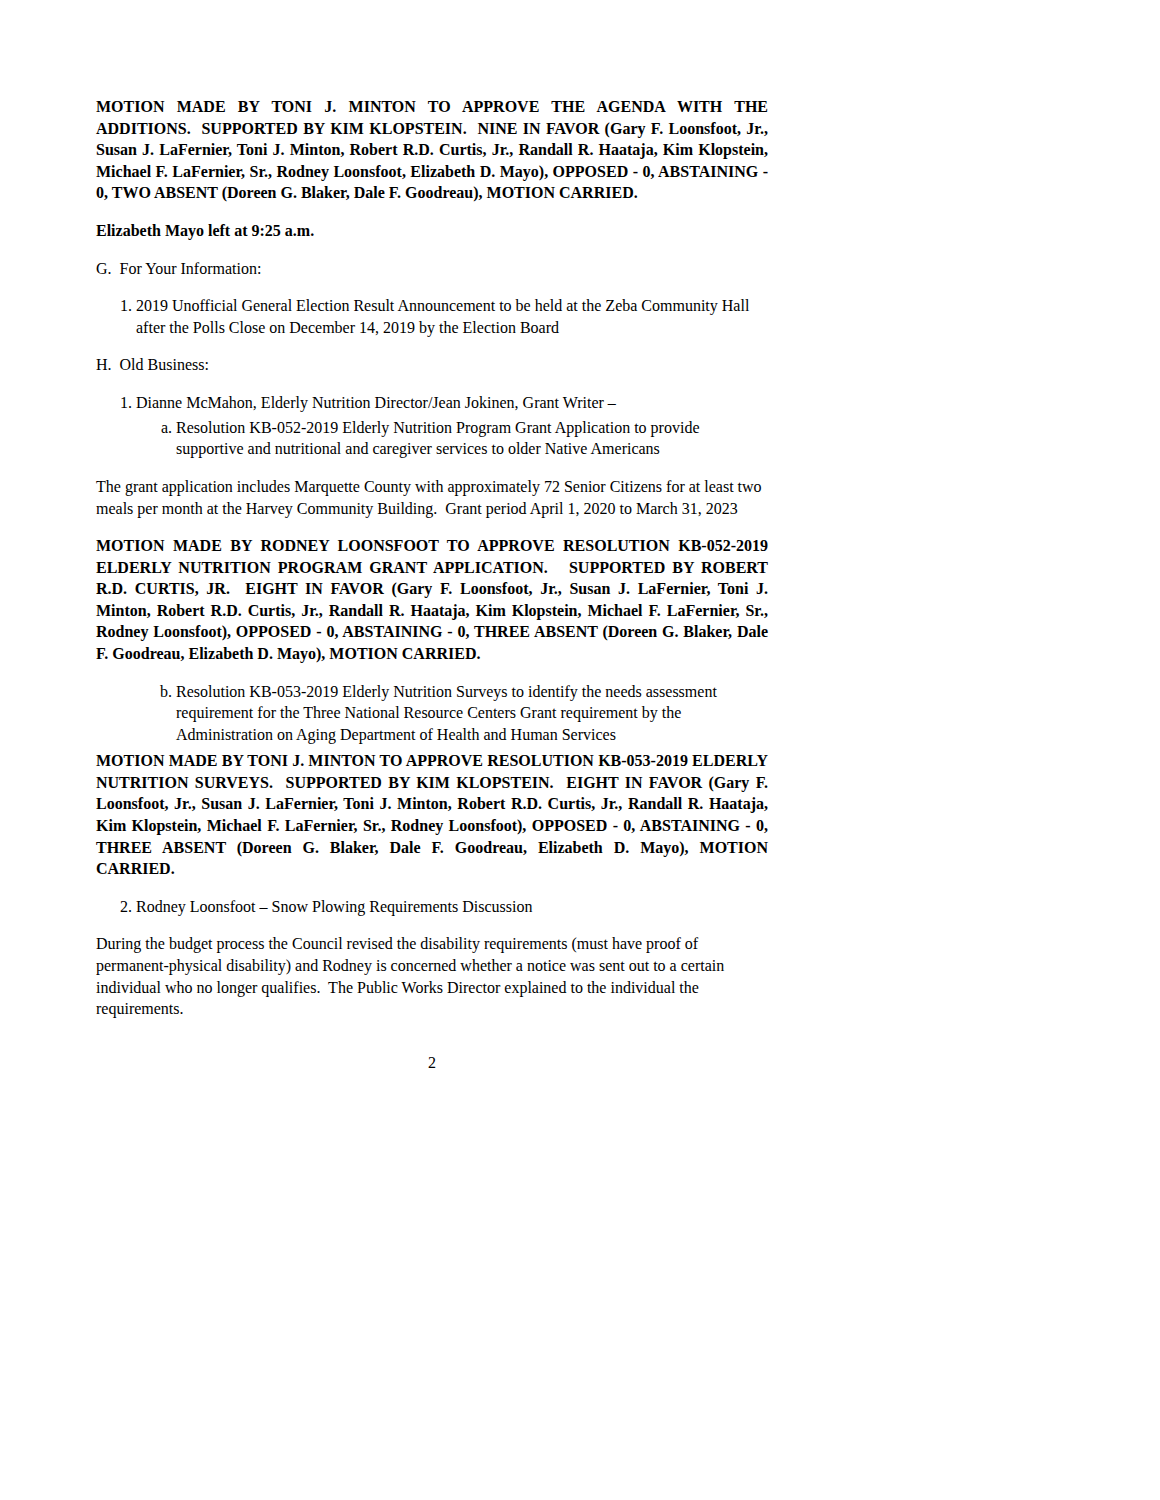MOTION MADE BY TONI J. MINTON TO APPROVE THE AGENDA WITH THE ADDITIONS. SUPPORTED BY KIM KLOPSTEIN. NINE IN FAVOR (Gary F. Loonsfoot, Jr., Susan J. LaFernier, Toni J. Minton, Robert R.D. Curtis, Jr., Randall R. Haataja, Kim Klopstein, Michael F. LaFernier, Sr., Rodney Loonsfoot, Elizabeth D. Mayo), OPPOSED - 0, ABSTAINING - 0, TWO ABSENT (Doreen G. Blaker, Dale F. Goodreau), MOTION CARRIED.
Elizabeth Mayo left at 9:25 a.m.
G. For Your Information:
2019 Unofficial General Election Result Announcement to be held at the Zeba Community Hall after the Polls Close on December 14, 2019 by the Election Board
H. Old Business:
Dianne McMahon, Elderly Nutrition Director/Jean Jokinen, Grant Writer –
Resolution KB-052-2019 Elderly Nutrition Program Grant Application to provide supportive and nutritional and caregiver services to older Native Americans
The grant application includes Marquette County with approximately 72 Senior Citizens for at least two meals per month at the Harvey Community Building. Grant period April 1, 2020 to March 31, 2023
MOTION MADE BY RODNEY LOONSFOOT TO APPROVE RESOLUTION KB-052-2019 ELDERLY NUTRITION PROGRAM GRANT APPLICATION. SUPPORTED BY ROBERT R.D. CURTIS, JR. EIGHT IN FAVOR (Gary F. Loonsfoot, Jr., Susan J. LaFernier, Toni J. Minton, Robert R.D. Curtis, Jr., Randall R. Haataja, Kim Klopstein, Michael F. LaFernier, Sr., Rodney Loonsfoot), OPPOSED - 0, ABSTAINING - 0, THREE ABSENT (Doreen G. Blaker, Dale F. Goodreau, Elizabeth D. Mayo), MOTION CARRIED.
Resolution KB-053-2019 Elderly Nutrition Surveys to identify the needs assessment requirement for the Three National Resource Centers Grant requirement by the Administration on Aging Department of Health and Human Services
MOTION MADE BY TONI J. MINTON TO APPROVE RESOLUTION KB-053-2019 ELDERLY NUTRITION SURVEYS. SUPPORTED BY KIM KLOPSTEIN. EIGHT IN FAVOR (Gary F. Loonsfoot, Jr., Susan J. LaFernier, Toni J. Minton, Robert R.D. Curtis, Jr., Randall R. Haataja, Kim Klopstein, Michael F. LaFernier, Sr., Rodney Loonsfoot), OPPOSED - 0, ABSTAINING - 0, THREE ABSENT (Doreen G. Blaker, Dale F. Goodreau, Elizabeth D. Mayo), MOTION CARRIED.
Rodney Loonsfoot – Snow Plowing Requirements Discussion
During the budget process the Council revised the disability requirements (must have proof of permanent-physical disability) and Rodney is concerned whether a notice was sent out to a certain individual who no longer qualifies. The Public Works Director explained to the individual the requirements.
2